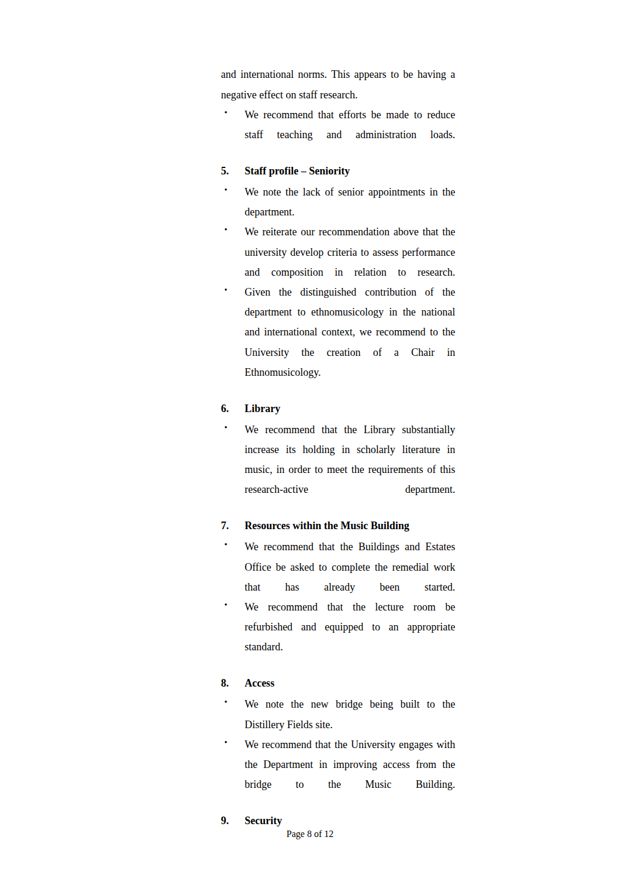and international norms. This appears to be having a negative effect on staff research.
We recommend that efforts be made to reduce staff teaching and administration loads.
5. Staff profile – Seniority
We note the lack of senior appointments in the department.
We reiterate our recommendation above that the university develop criteria to assess performance and composition in relation to research.
Given the distinguished contribution of the department to ethnomusicology in the national and international context, we recommend to the University the creation of a Chair in Ethnomusicology.
6. Library
We recommend that the Library substantially increase its holding in scholarly literature in music, in order to meet the requirements of this research-active department.
7. Resources within the Music Building
We recommend that the Buildings and Estates Office be asked to complete the remedial work that has already been started.
We recommend that the lecture room be refurbished and equipped to an appropriate standard.
8. Access
We note the new bridge being built to the Distillery Fields site.
We recommend that the University engages with the Department in improving access from the bridge to the Music Building.
9. Security
Page 8 of 12